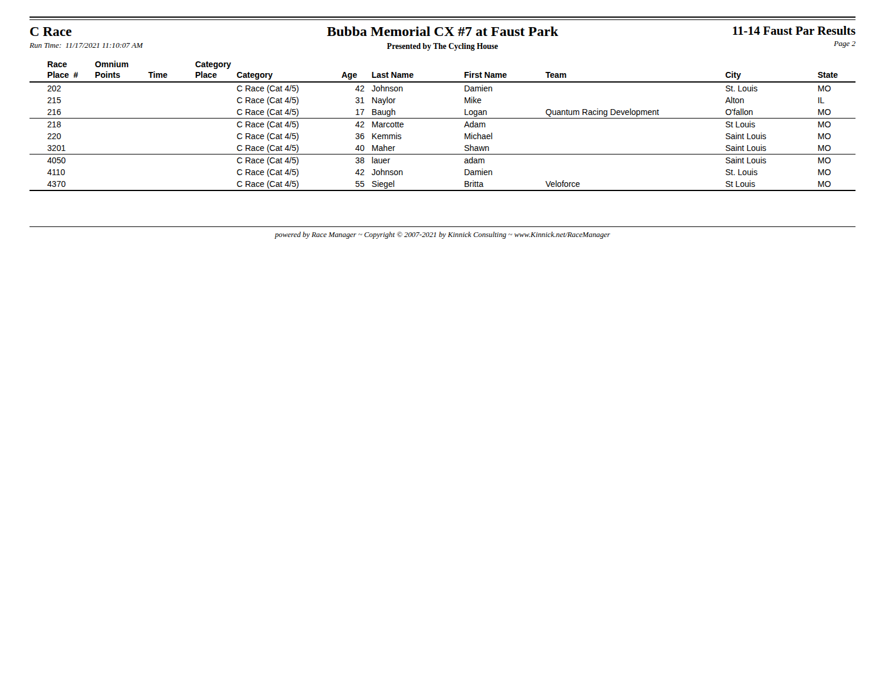C Race
Run Time: 11/17/2021 11:10:07 AM
Bubba Memorial CX #7 at Faust Park
Presented by The Cycling House
11-14 Faust Par Results
Page 2
| Race | Omnium | | Category | | | | | | |
| --- | --- | --- | --- | --- | --- | --- | --- | --- | --- |
| Place # | Points | Time | Place | Category | Age | Last Name | First Name | Team | City | State |
| 202 | | | | C Race (Cat 4/5) | 42 | Johnson | Damien | | St. Louis | MO |
| 215 | | | | C Race (Cat 4/5) | 31 | Naylor | Mike | | Alton | IL |
| 216 | | | | C Race (Cat 4/5) | 17 | Baugh | Logan | Quantum Racing Development | O'fallon | MO |
| 218 | | | | C Race (Cat 4/5) | 42 | Marcotte | Adam | | St Louis | MO |
| 220 | | | | C Race (Cat 4/5) | 36 | Kemmis | Michael | | Saint Louis | MO |
| 3201 | | | | C Race (Cat 4/5) | 40 | Maher | Shawn | | Saint Louis | MO |
| 4050 | | | | C Race (Cat 4/5) | 38 | lauer | adam | | Saint Louis | MO |
| 4110 | | | | C Race (Cat 4/5) | 42 | Johnson | Damien | | St. Louis | MO |
| 4370 | | | | C Race (Cat 4/5) | 55 | Siegel | Britta | Veloforce | St Louis | MO |
powered by Race Manager ~ Copyright © 2007-2021 by Kinnick Consulting ~ www.Kinnick.net/RaceManager